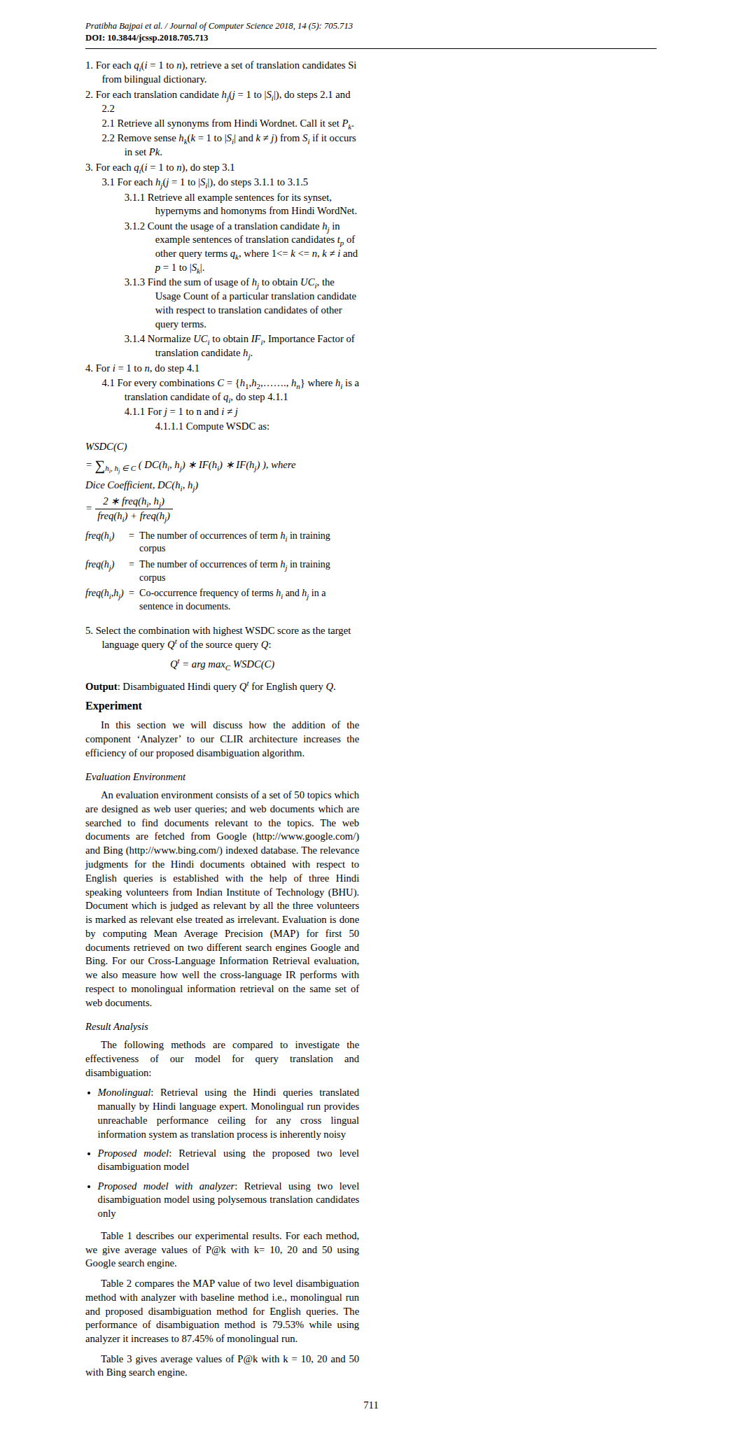Pratibha Bajpai et al. / Journal of Computer Science 2018, 14 (5): 705.713
DOI: 10.3844/jcssp.2018.705.713
1. For each qi(i = 1 to n), retrieve a set of translation candidates Si from bilingual dictionary.
2. For each translation candidate hj(j = 1 to |Si|), do steps 2.1 and 2.2
2.1 Retrieve all synonyms from Hindi Wordnet. Call it set Pk.
2.2 Remove sense hk(k = 1 to |Si| and k ≠ j) from Si if it occurs in set Pk.
3. For each qi(i = 1 to n), do step 3.1
3.1 For each hj(j = 1 to |Si|), do steps 3.1.1 to 3.1.5
3.1.1 Retrieve all example sentences for its synset, hypernyms and homonyms from Hindi WordNet.
3.1.2 Count the usage of a translation candidate hj in example sentences of translation candidates tp of other query terms qk, where 1<= k <= n, k ≠ i and p = 1 to |Sk|.
3.1.3 Find the sum of usage of hj to obtain UCi, the Usage Count of a particular translation candidate with respect to translation candidates of other query terms.
3.1.4 Normalize UCi to obtain IFi, Importance Factor of translation candidate hj.
4. For i = 1 to n, do step 4.1
4.1 For every combinations C = {h1,h2,……., hn} where hi is a translation candidate of qi, do step 4.1.1
4.1.1 For j = 1 to n and i ≠ j
4.1.1.1 Compute WSDC as:
WSDC(C)
= ∑hi, hj ∈ C ( DC(hi, hj) ∗ IF(hi) ∗ IF(hj) ), where
Dice Coefficient, DC(hi, hj)
= 2 ∗ freq(hi, hj) freq(hi) + freq(hj)
| freq(h i ) | = | The number of occurrences of term h i in training corpus |
| freq(h j ) | = | The number of occurrences of term h j in training corpus |
| freq(h i ,h j ) | = | Co-occurrence frequency of terms h i and h j in a sentence in documents. |
5. Select the combination with highest WSDC score as the target language query Qt of the source query Q:
Qt = arg maxC WSDC(C)
Output: Disambiguated Hindi query Qt for English query Q.
Experiment
In this section we will discuss how the addition of the component ‘Analyzer’ to our CLIR architecture increases the efficiency of our proposed disambiguation algorithm.
Evaluation Environment
An evaluation environment consists of a set of 50 topics which are designed as web user queries; and web documents which are searched to find documents relevant to the topics. The web documents are fetched from Google (http://www.google.com/) and Bing (http://www.bing.com/) indexed database. The relevance judgments for the Hindi documents obtained with respect to English queries is established with the help of three Hindi speaking volunteers from Indian Institute of Technology (BHU). Document which is judged as relevant by all the three volunteers is marked as relevant else treated as irrelevant. Evaluation is done by computing Mean Average Precision (MAP) for first 50 documents retrieved on two different search engines Google and Bing. For our Cross-Language Information Retrieval evaluation, we also measure how well the cross-language IR performs with respect to monolingual information retrieval on the same set of web documents.
Result Analysis
The following methods are compared to investigate the effectiveness of our model for query translation and disambiguation:
Monolingual: Retrieval using the Hindi queries translated manually by Hindi language expert. Monolingual run provides unreachable performance ceiling for any cross lingual information system as translation process is inherently noisy
Proposed model: Retrieval using the proposed two level disambiguation model
Proposed model with analyzer: Retrieval using two level disambiguation model using polysemous translation candidates only
Table 1 describes our experimental results. For each method, we give average values of P@k with k= 10, 20 and 50 using Google search engine.
Table 2 compares the MAP value of two level disambiguation method with analyzer with baseline method i.e., monolingual run and proposed disambiguation method for English queries. The performance of disambiguation method is 79.53% while using analyzer it increases to 87.45% of monolingual run.
Table 3 gives average values of P@k with k = 10, 20 and 50 with Bing search engine.
711